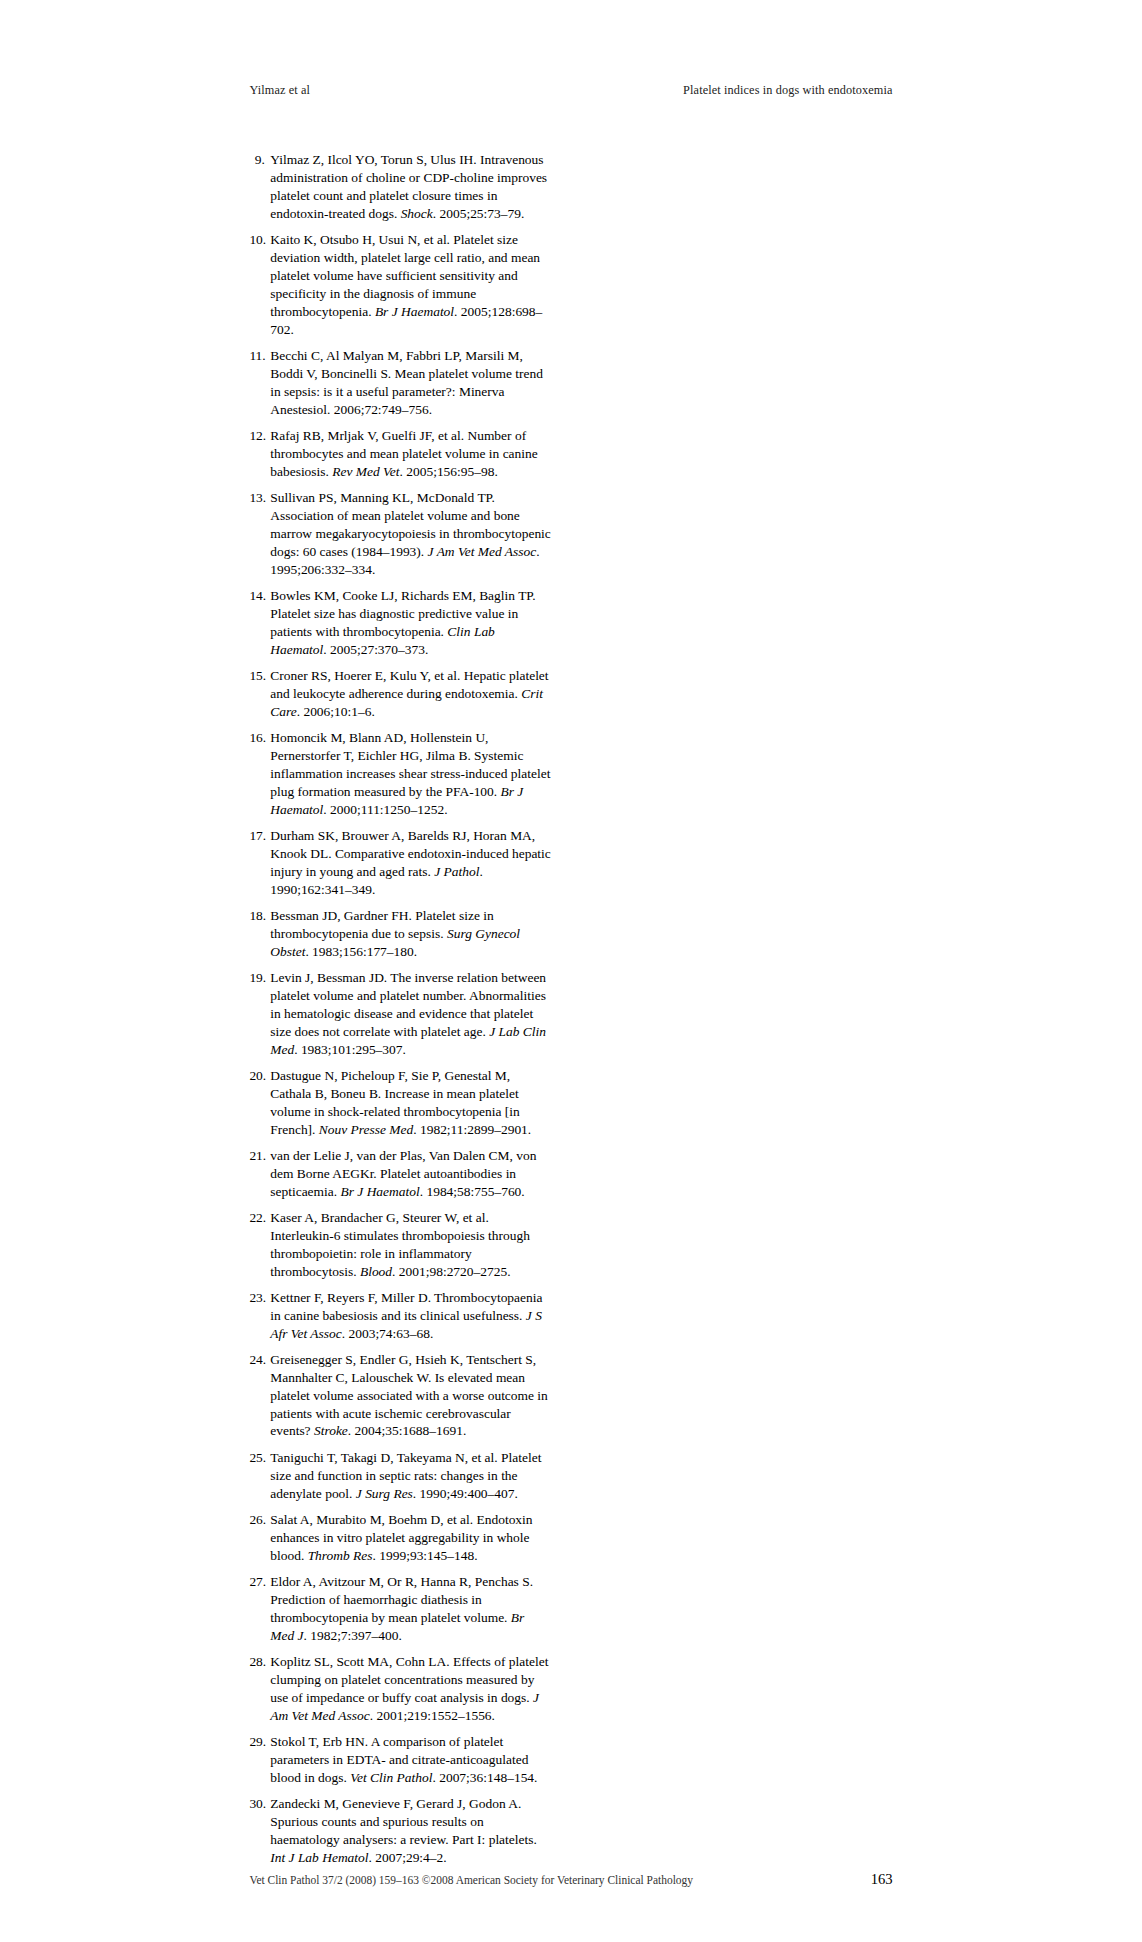Yilmaz et al
Platelet indices in dogs with endotoxemia
9. Yilmaz Z, Ilcol YO, Torun S, Ulus IH. Intravenous administration of choline or CDP-choline improves platelet count and platelet closure times in endotoxin-treated dogs. Shock. 2005;25:73–79.
10. Kaito K, Otsubo H, Usui N, et al. Platelet size deviation width, platelet large cell ratio, and mean platelet volume have sufficient sensitivity and specificity in the diagnosis of immune thrombocytopenia. Br J Haematol. 2005;128:698–702.
11. Becchi C, Al Malyan M, Fabbri LP, Marsili M, Boddi V, Boncinelli S. Mean platelet volume trend in sepsis: is it a useful parameter?: Minerva Anestesiol. 2006;72:749–756.
12. Rafaj RB, Mrljak V, Guelfi JF, et al. Number of thrombocytes and mean platelet volume in canine babesiosis. Rev Med Vet. 2005;156:95–98.
13. Sullivan PS, Manning KL, McDonald TP. Association of mean platelet volume and bone marrow megakaryocytopoiesis in thrombocytopenic dogs: 60 cases (1984–1993). J Am Vet Med Assoc. 1995;206:332–334.
14. Bowles KM, Cooke LJ, Richards EM, Baglin TP. Platelet size has diagnostic predictive value in patients with thrombocytopenia. Clin Lab Haematol. 2005;27:370–373.
15. Croner RS, Hoerer E, Kulu Y, et al. Hepatic platelet and leukocyte adherence during endotoxemia. Crit Care. 2006;10:1–6.
16. Homoncik M, Blann AD, Hollenstein U, Pernerstorfer T, Eichler HG, Jilma B. Systemic inflammation increases shear stress-induced platelet plug formation measured by the PFA-100. Br J Haematol. 2000;111:1250–1252.
17. Durham SK, Brouwer A, Barelds RJ, Horan MA, Knook DL. Comparative endotoxin-induced hepatic injury in young and aged rats. J Pathol. 1990;162:341–349.
18. Bessman JD, Gardner FH. Platelet size in thrombocytopenia due to sepsis. Surg Gynecol Obstet. 1983;156:177–180.
19. Levin J, Bessman JD. The inverse relation between platelet volume and platelet number. Abnormalities in hematologic disease and evidence that platelet size does not correlate with platelet age. J Lab Clin Med. 1983;101:295–307.
20. Dastugue N, Picheloup F, Sie P, Genestal M, Cathala B, Boneu B. Increase in mean platelet volume in shock-related thrombocytopenia [in French]. Nouv Presse Med. 1982;11:2899–2901.
21. van der Lelie J, van der Plas, Van Dalen CM, von dem Borne AEGKr. Platelet autoantibodies in septicaemia. Br J Haematol. 1984;58:755–760.
22. Kaser A, Brandacher G, Steurer W, et al. Interleukin-6 stimulates thrombopoiesis through thrombopoietin: role in inflammatory thrombocytosis. Blood. 2001;98:2720–2725.
23. Kettner F, Reyers F, Miller D. Thrombocytopaenia in canine babesiosis and its clinical usefulness. J S Afr Vet Assoc. 2003;74:63–68.
24. Greisenegger S, Endler G, Hsieh K, Tentschert S, Mannhalter C, Lalouschek W. Is elevated mean platelet volume associated with a worse outcome in patients with acute ischemic cerebrovascular events? Stroke. 2004;35:1688–1691.
25. Taniguchi T, Takagi D, Takeyama N, et al. Platelet size and function in septic rats: changes in the adenylate pool. J Surg Res. 1990;49:400–407.
26. Salat A, Murabito M, Boehm D, et al. Endotoxin enhances in vitro platelet aggregability in whole blood. Thromb Res. 1999;93:145–148.
27. Eldor A, Avitzour M, Or R, Hanna R, Penchas S. Prediction of haemorrhagic diathesis in thrombocytopenia by mean platelet volume. Br Med J. 1982;7:397–400.
28. Koplitz SL, Scott MA, Cohn LA. Effects of platelet clumping on platelet concentrations measured by use of impedance or buffy coat analysis in dogs. J Am Vet Med Assoc. 2001;219:1552–1556.
29. Stokol T, Erb HN. A comparison of platelet parameters in EDTA- and citrate-anticoagulated blood in dogs. Vet Clin Pathol. 2007;36:148–154.
30. Zandecki M, Genevieve F, Gerard J, Godon A. Spurious counts and spurious results on haematology analysers: a review. Part I: platelets. Int J Lab Hematol. 2007;29:4–2.
Vet Clin Pathol 37/2 (2008) 159–163 ©2008 American Society for Veterinary Clinical Pathology
163